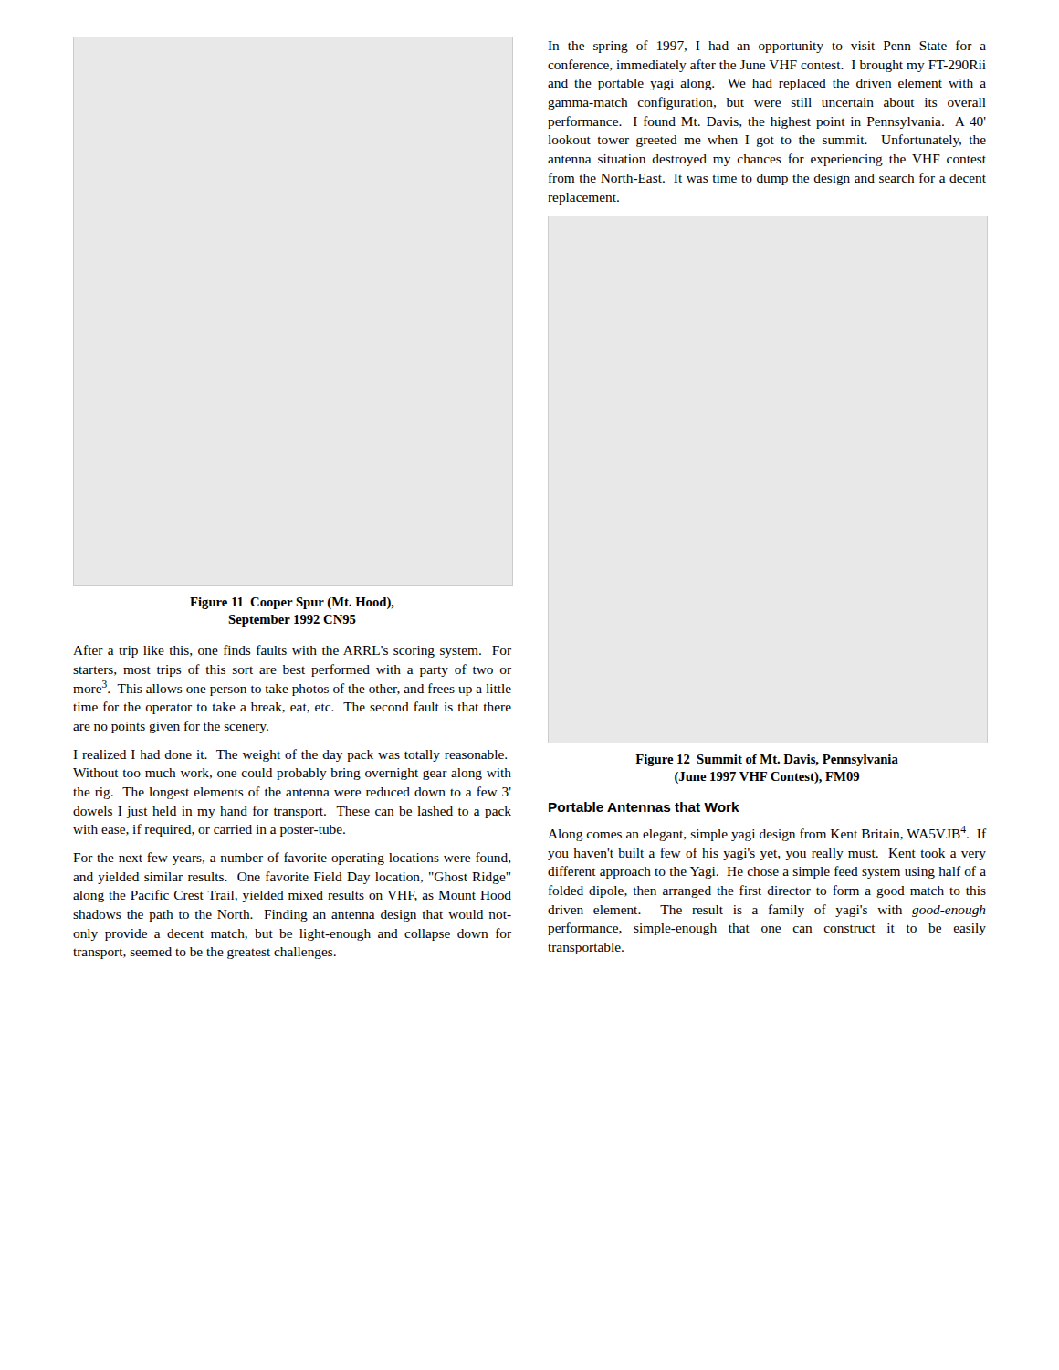Figure 11 Cooper Spur (Mt. Hood),
September 1992 CN95
After a trip like this, one finds faults with the ARRL's scoring system. For starters, most trips of this sort are best performed with a party of two or more3. This allows one person to take photos of the other, and frees up a little time for the operator to take a break, eat, etc. The second fault is that there are no points given for the scenery.
I realized I had done it. The weight of the day pack was totally reasonable. Without too much work, one could probably bring overnight gear along with the rig. The longest elements of the antenna were reduced down to a few 3' dowels I just held in my hand for transport. These can be lashed to a pack with ease, if required, or carried in a poster-tube.
For the next few years, a number of favorite operating locations were found, and yielded similar results. One favorite Field Day location, "Ghost Ridge" along the Pacific Crest Trail, yielded mixed results on VHF, as Mount Hood shadows the path to the North. Finding an antenna design that would not-only provide a decent match, but be light-enough and collapse down for transport, seemed to be the greatest challenges.
In the spring of 1997, I had an opportunity to visit Penn State for a conference, immediately after the June VHF contest. I brought my FT-290Rii and the portable yagi along. We had replaced the driven element with a gamma-match configuration, but were still uncertain about its overall performance. I found Mt. Davis, the highest point in Pennsylvania. A 40' lookout tower greeted me when I got to the summit. Unfortunately, the antenna situation destroyed my chances for experiencing the VHF contest from the North-East. It was time to dump the design and search for a decent replacement.
Figure 12 Summit of Mt. Davis, Pennsylvania
(June 1997 VHF Contest), FM09
Portable Antennas that Work
Along comes an elegant, simple yagi design from Kent Britain, WA5VJB4. If you haven't built a few of his yagi's yet, you really must. Kent took a very different approach to the Yagi. He chose a simple feed system using half of a folded dipole, then arranged the first director to form a good match to this driven element. The result is a family of yagi's with good-enough performance, simple-enough that one can construct it to be easily transportable.